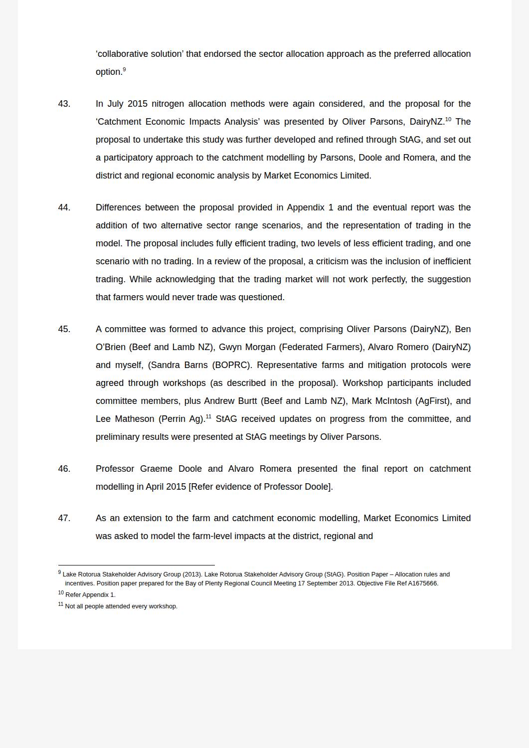‘collaborative solution’ that endorsed the sector allocation approach as the preferred allocation option.9
In July 2015 nitrogen allocation methods were again considered, and the proposal for the ‘Catchment Economic Impacts Analysis’ was presented by Oliver Parsons, DairyNZ.10 The proposal to undertake this study was further developed and refined through StAG, and set out a participatory approach to the catchment modelling by Parsons, Doole and Romera, and the district and regional economic analysis by Market Economics Limited.
Differences between the proposal provided in Appendix 1 and the eventual report was the addition of two alternative sector range scenarios, and the representation of trading in the model. The proposal includes fully efficient trading, two levels of less efficient trading, and one scenario with no trading. In a review of the proposal, a criticism was the inclusion of inefficient trading. While acknowledging that the trading market will not work perfectly, the suggestion that farmers would never trade was questioned.
A committee was formed to advance this project, comprising Oliver Parsons (DairyNZ), Ben O’Brien (Beef and Lamb NZ), Gwyn Morgan (Federated Farmers), Alvaro Romero (DairyNZ) and myself, (Sandra Barns (BOPRC). Representative farms and mitigation protocols were agreed through workshops (as described in the proposal). Workshop participants included committee members, plus Andrew Burtt (Beef and Lamb NZ), Mark McIntosh (AgFirst), and Lee Matheson (Perrin Ag).11 StAG received updates on progress from the committee, and preliminary results were presented at StAG meetings by Oliver Parsons.
Professor Graeme Doole and Alvaro Romera presented the final report on catchment modelling in April 2015 [Refer evidence of Professor Doole].
As an extension to the farm and catchment economic modelling, Market Economics Limited was asked to model the farm-level impacts at the district, regional and
9 Lake Rotorua Stakeholder Advisory Group (2013). Lake Rotorua Stakeholder Advisory Group (StAG). Position Paper – Allocation rules and incentives. Position paper prepared for the Bay of Plenty Regional Council Meeting 17 September 2013. Objective File Ref A1675666.
10 Refer Appendix 1.
11 Not all people attended every workshop.